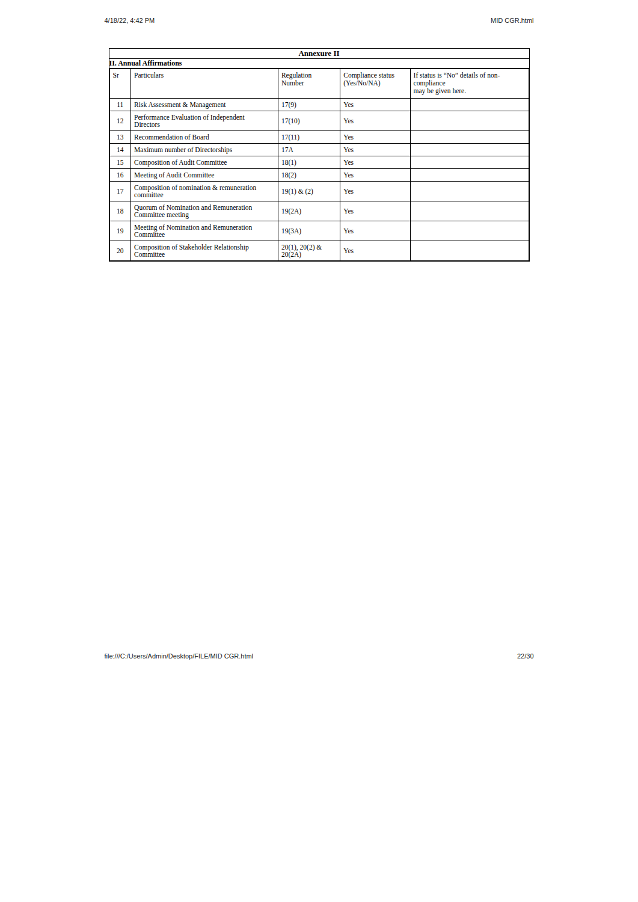4/18/22, 4:42 PM
MID CGR.html
| Annexure II |
| II. Annual Affirmations |
| / Sr / Particulars / Regulation Number / Compliance status (Yes/No/NA) / If status is “No” details of non-compliance may be given here. / / --- / --- / --- / --- / --- / / 11 / Risk Assessment & Management / 17(9) / Yes / / / 12 / Performance Evaluation of Independent Directors / 17(10) / Yes / / / 13 / Recommendation of Board / 17(11) / Yes / / / 14 / Maximum number of Directorships / 17A / Yes / / / 15 / Composition of Audit Committee / 18(1) / Yes / / / 16 / Meeting of Audit Committee / 18(2) / Yes / / / 17 / Composition of nomination & remuneration committee / 19(1) & (2) / Yes / / / 18 / Quorum of Nomination and Remuneration Committee meeting / 19(2A) / Yes / / / 19 / Meeting of Nomination and Remuneration Committee / 19(3A) / Yes / / / 20 / Composition of Stakeholder Relationship Committee / 20(1), 20(2) & 20(2A) / Yes / / |
file:///C:/Users/Admin/Desktop/FILE/MID CGR.html
22/30